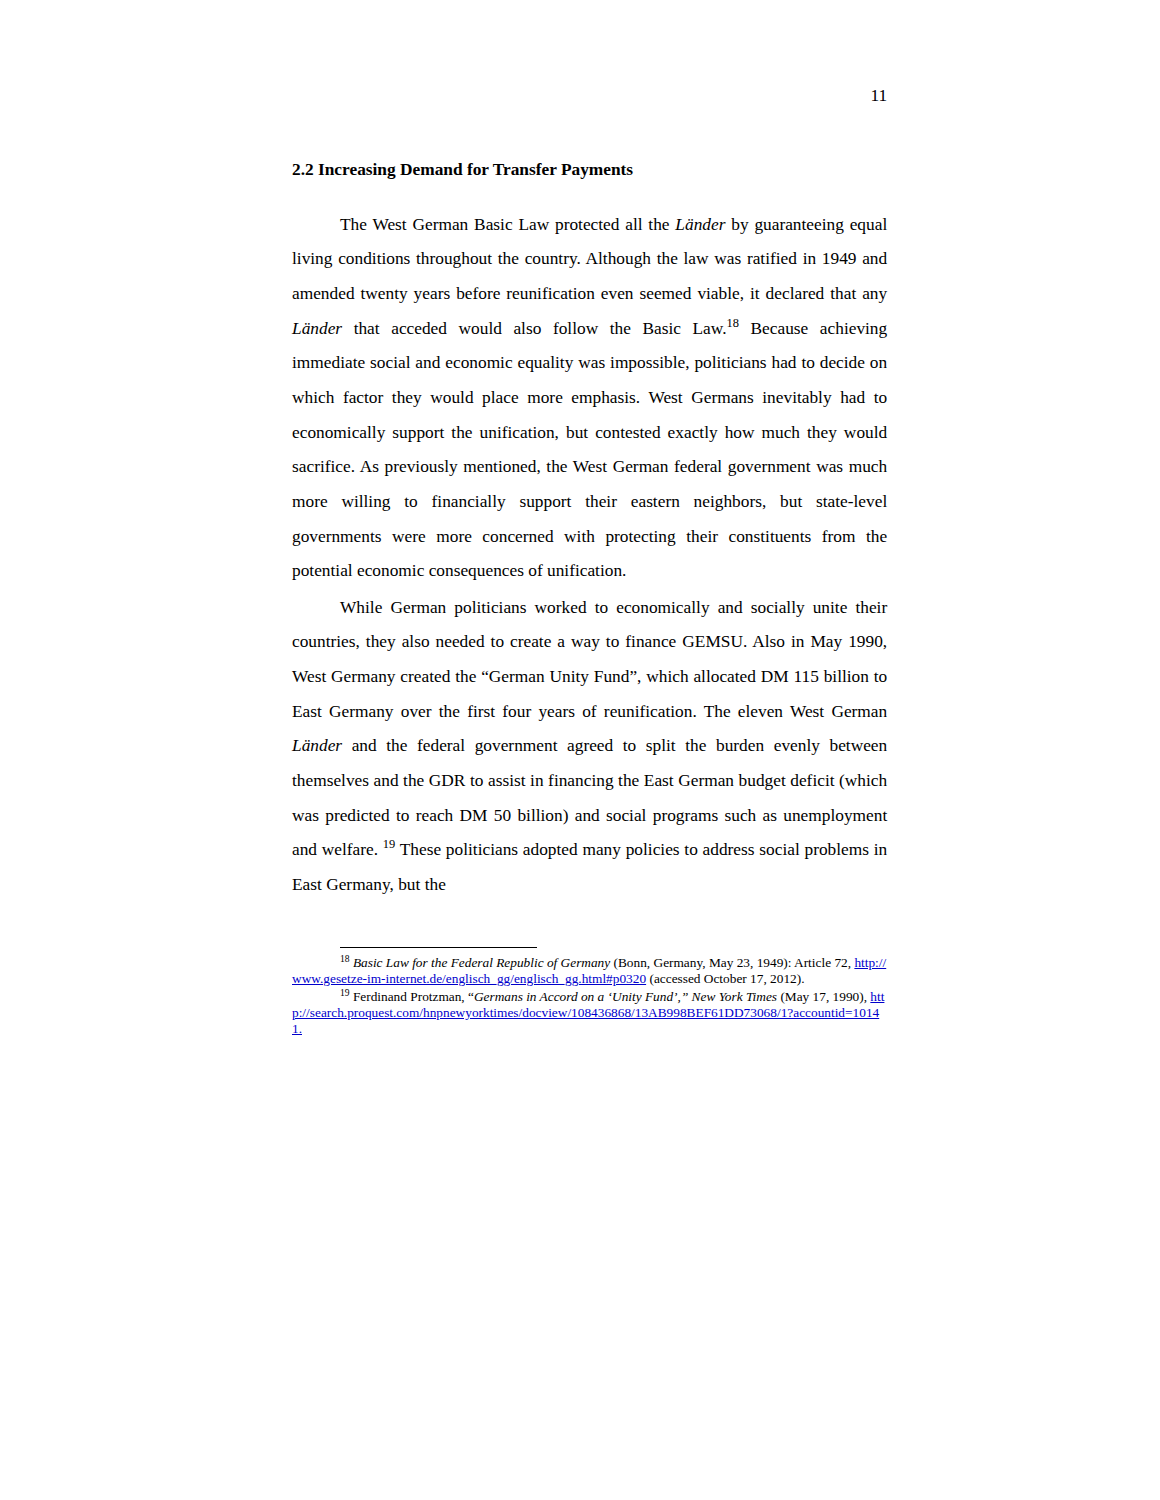11
2.2 Increasing Demand for Transfer Payments
The West German Basic Law protected all the Länder by guaranteeing equal living conditions throughout the country. Although the law was ratified in 1949 and amended twenty years before reunification even seemed viable, it declared that any Länder that acceded would also follow the Basic Law.18 Because achieving immediate social and economic equality was impossible, politicians had to decide on which factor they would place more emphasis. West Germans inevitably had to economically support the unification, but contested exactly how much they would sacrifice. As previously mentioned, the West German federal government was much more willing to financially support their eastern neighbors, but state-level governments were more concerned with protecting their constituents from the potential economic consequences of unification.
While German politicians worked to economically and socially unite their countries, they also needed to create a way to finance GEMSU. Also in May 1990, West Germany created the “German Unity Fund”, which allocated DM 115 billion to East Germany over the first four years of reunification. The eleven West German Länder and the federal government agreed to split the burden evenly between themselves and the GDR to assist in financing the East German budget deficit (which was predicted to reach DM 50 billion) and social programs such as unemployment and welfare. 19 These politicians adopted many policies to address social problems in East Germany, but the
18 Basic Law for the Federal Republic of Germany (Bonn, Germany, May 23, 1949): Article 72, http://www.gesetze-im-internet.de/englisch_gg/englisch_gg.html#p0320 (accessed October 17, 2012).
19 Ferdinand Protzman, “Germans in Accord on a ‘Unity Fund’,” New York Times (May 17, 1990), http://search.proquest.com/hnpnewyorktimes/docview/108436868/13AB998BEF61DD73068/1?accountid=10141.